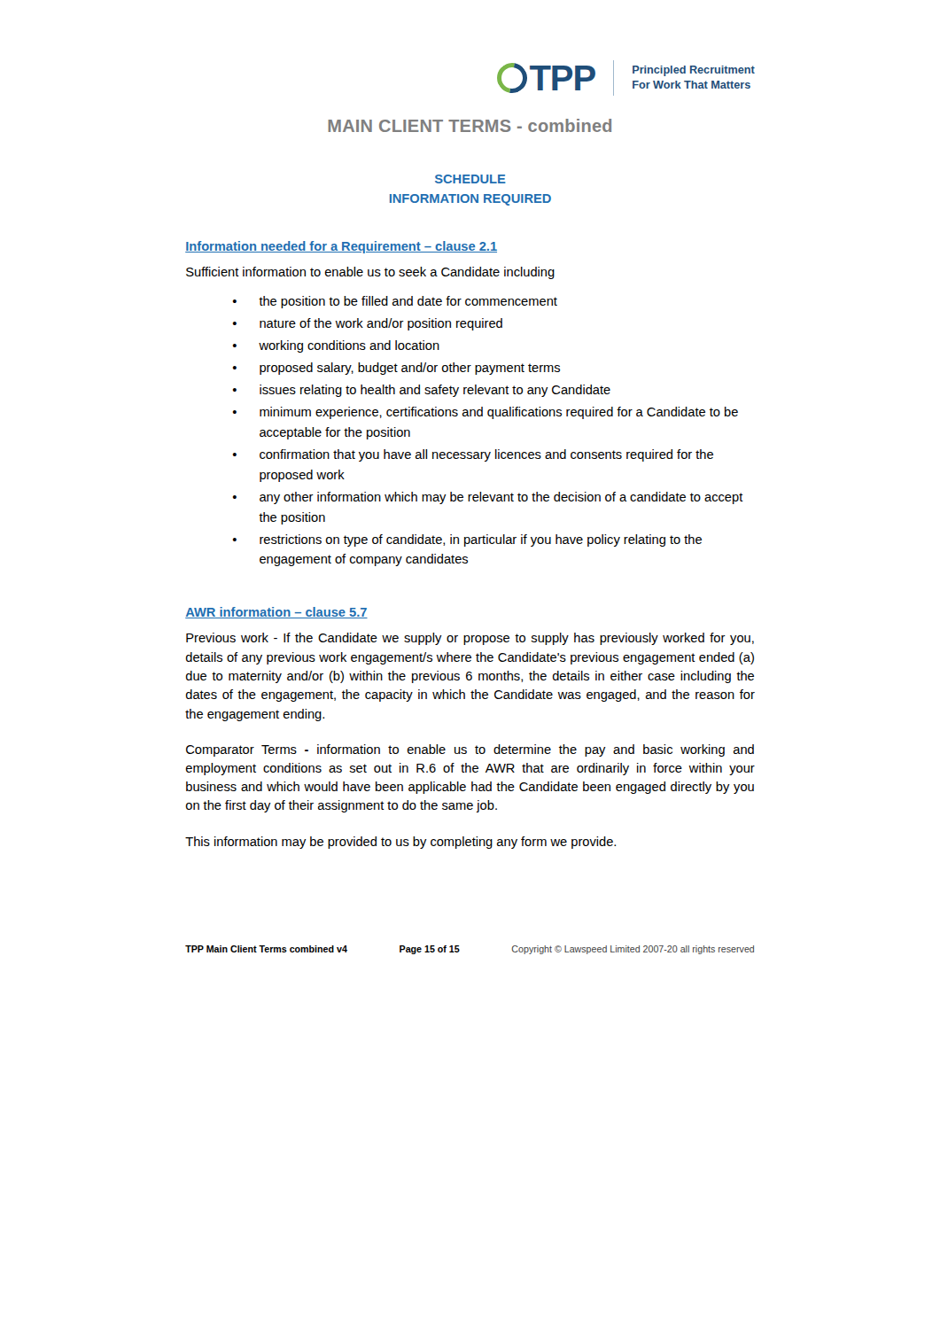TPP
Principled Recruitment
For Work That Matters
MAIN CLIENT TERMS - combined
SCHEDULE
INFORMATION REQUIRED
Information needed for a Requirement – clause 2.1
Sufficient information to enable us to seek a Candidate including
the position to be filled and date for commencement
nature of the work and/or position required
working conditions and location
proposed salary, budget and/or other payment terms
issues relating to health and safety relevant to any Candidate
minimum experience, certifications and qualifications required for a Candidate to be acceptable for the position
confirmation that you have all necessary licences and consents required for the proposed work
any other information which may be relevant to the decision of a candidate to accept the position
restrictions on type of candidate, in particular if you have policy relating to the engagement of company candidates
AWR information – clause 5.7
Previous work - If the Candidate we supply or propose to supply has previously worked for you, details of any previous work engagement/s where the Candidate's previous engagement ended (a) due to maternity and/or (b) within the previous 6 months, the details in either case including the dates of the engagement, the capacity in which the Candidate was engaged, and the reason for the engagement ending.
Comparator Terms - information to enable us to determine the pay and basic working and employment conditions as set out in R.6 of the AWR that are ordinarily in force within your business and which would have been applicable had the Candidate been engaged directly by you on the first day of their assignment to do the same job.
This information may be provided to us by completing any form we provide.
TPP Main Client Terms combined v4
Page 15 of 15
Copyright © Lawspeed Limited 2007-20 all rights reserved